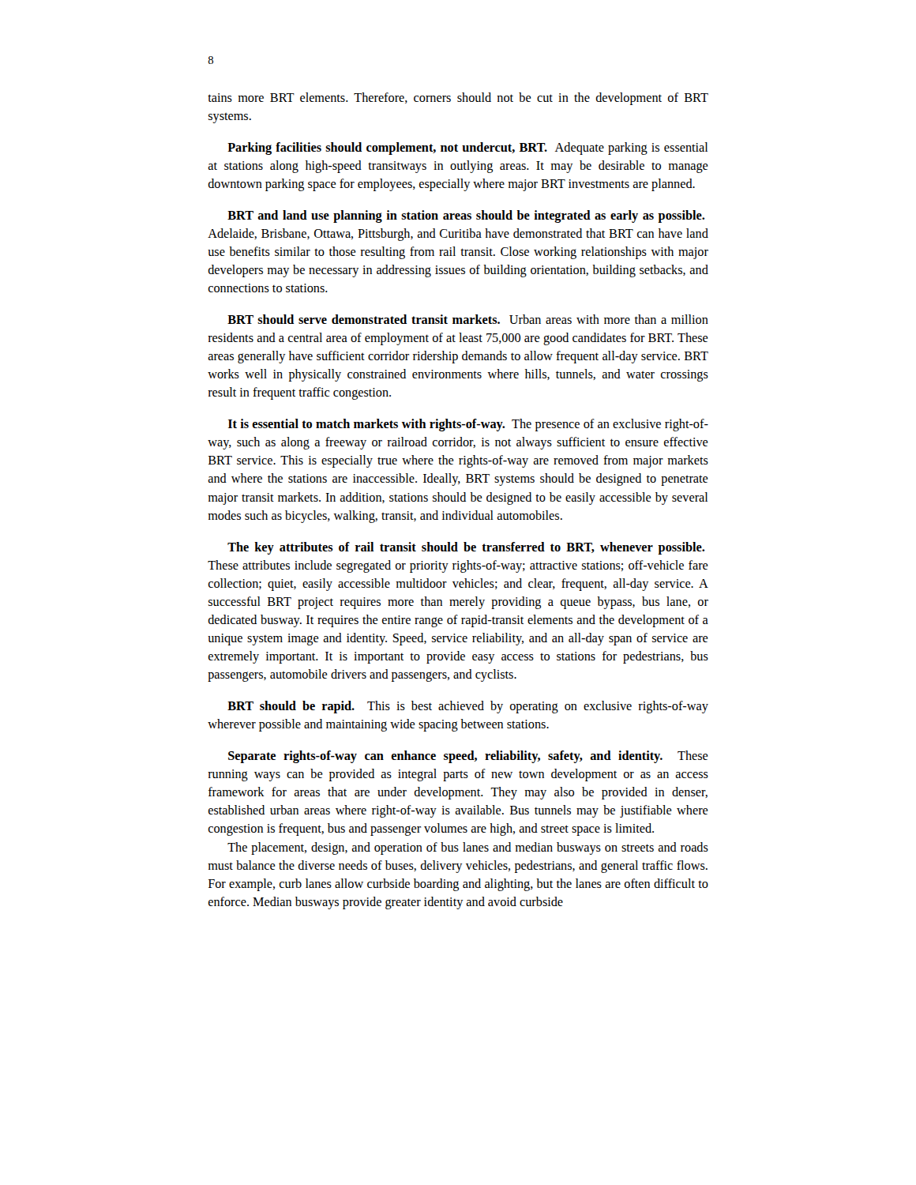8
tains more BRT elements. Therefore, corners should not be cut in the development of BRT systems.
Parking facilities should complement, not undercut, BRT. Adequate parking is essential at stations along high-speed transitways in outlying areas. It may be desirable to manage downtown parking space for employees, especially where major BRT investments are planned.
BRT and land use planning in station areas should be integrated as early as possible. Adelaide, Brisbane, Ottawa, Pittsburgh, and Curitiba have demonstrated that BRT can have land use benefits similar to those resulting from rail transit. Close working relationships with major developers may be necessary in addressing issues of building orientation, building setbacks, and connections to stations.
BRT should serve demonstrated transit markets. Urban areas with more than a million residents and a central area of employment of at least 75,000 are good candidates for BRT. These areas generally have sufficient corridor ridership demands to allow frequent all-day service. BRT works well in physically constrained environments where hills, tunnels, and water crossings result in frequent traffic congestion.
It is essential to match markets with rights-of-way. The presence of an exclusive right-of-way, such as along a freeway or railroad corridor, is not always sufficient to ensure effective BRT service. This is especially true where the rights-of-way are removed from major markets and where the stations are inaccessible. Ideally, BRT systems should be designed to penetrate major transit markets. In addition, stations should be designed to be easily accessible by several modes such as bicycles, walking, transit, and individual automobiles.
The key attributes of rail transit should be transferred to BRT, whenever possible. These attributes include segregated or priority rights-of-way; attractive stations; off-vehicle fare collection; quiet, easily accessible multidoor vehicles; and clear, frequent, all-day service. A successful BRT project requires more than merely providing a queue bypass, bus lane, or dedicated busway. It requires the entire range of rapid-transit elements and the development of a unique system image and identity. Speed, service reliability, and an all-day span of service are extremely important. It is important to provide easy access to stations for pedestrians, bus passengers, automobile drivers and passengers, and cyclists.
BRT should be rapid. This is best achieved by operating on exclusive rights-of-way wherever possible and maintaining wide spacing between stations.
Separate rights-of-way can enhance speed, reliability, safety, and identity. These running ways can be provided as integral parts of new town development or as an access framework for areas that are under development. They may also be provided in denser, established urban areas where right-of-way is available. Bus tunnels may be justifiable where congestion is frequent, bus and passenger volumes are high, and street space is limited.
The placement, design, and operation of bus lanes and median busways on streets and roads must balance the diverse needs of buses, delivery vehicles, pedestrians, and general traffic flows. For example, curb lanes allow curbside boarding and alighting, but the lanes are often difficult to enforce. Median busways provide greater identity and avoid curbside